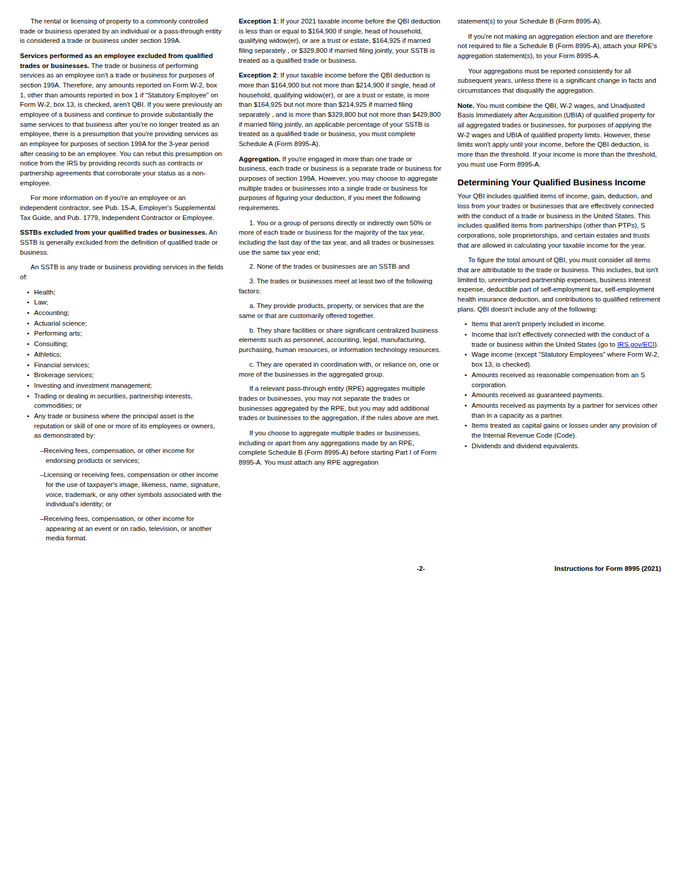The rental or licensing of property to a commonly controlled trade or business operated by an individual or a pass-through entity is considered a trade or business under section 199A.
Services performed as an employee excluded from qualified trades or businesses. The trade or business of performing services as an employee isn't a trade or business for purposes of section 199A. Therefore, any amounts reported on Form W-2, box 1, other than amounts reported in box 1 if “Statutory Employee” on Form W-2, box 13, is checked, aren't QBI. If you were previously an employee of a business and continue to provide substantially the same services to that business after you're no longer treated as an employee, there is a presumption that you're providing services as an employee for purposes of section 199A for the 3-year period after ceasing to be an employee. You can rebut this presumption on notice from the IRS by providing records such as contracts or partnership agreements that corroborate your status as a non-employee.
For more information on if you're an employee or an independent contractor, see Pub. 15-A, Employer's Supplemental Tax Guide, and Pub. 1779, Independent Contractor or Employee.
SSTBs excluded from your qualified trades or businesses. An SSTB is generally excluded from the definition of qualified trade or business.
An SSTB is any trade or business providing services in the fields of:
Health;
Law;
Accounting;
Actuarial science;
Performing arts;
Consulting;
Athletics;
Financial services;
Brokerage services;
Investing and investment management;
Trading or dealing in securities, partnership interests, commodities; or
Any trade or business where the principal asset is the reputation or skill of one or more of its employees or owners, as demonstrated by:
–Receiving fees, compensation, or other income for endorsing products or services;
–Licensing or receiving fees, compensation or other income for the use of taxpayer's image, likeness, name, signature, voice, trademark, or any other symbols associated with the individual's identity; or
–Receiving fees, compensation, or other income for appearing at an event or on radio, television, or another media format.
Exception 1: If your 2021 taxable income before the QBI deduction is less than or equal to $164,900 if single, head of household, qualifying widow(er), or are a trust or estate, $164,925 if married filing separately , or $329,800 if married filing jointly, your SSTB is treated as a qualified trade or business.
Exception 2: If your taxable income before the QBI deduction is more than $164,900 but not more than $214,900 if single, head of household, qualifying widow(er), or are a trust or estate, is more than $164,925 but not more than $214,925 if married filing separately , and is more than $329,800 but not more than $429,800 if married filing jointly, an applicable percentage of your SSTB is treated as a qualified trade or business, you must complete Schedule A (Form 8995-A).
Aggregation. If you're engaged in more than one trade or business, each trade or business is a separate trade or business for purposes of section 199A. However, you may choose to aggregate multiple trades or businesses into a single trade or business for purposes of figuring your deduction, if you meet the following requirements.
1. You or a group of persons directly or indirectly own 50% or more of each trade or business for the majority of the tax year, including the last day of the tax year, and all trades or businesses use the same tax year end;
2. None of the trades or businesses are an SSTB and
3. The trades or businesses meet at least two of the following factors:
a. They provide products, property, or services that are the same or that are customarily offered together.
b. They share facilities or share significant centralized business elements such as personnel, accounting, legal, manufacturing, purchasing, human resources, or information technology resources.
c. They are operated in coordination with, or reliance on, one or more of the businesses in the aggregated group.
If a relevant pass-through entity (RPE) aggregates multiple trades or businesses, you may not separate the trades or businesses aggregated by the RPE, but you may add additional trades or businesses to the aggregation, if the rules above are met.
If you choose to aggregate multiple trades or businesses, including or apart from any aggregations made by an RPE, complete Schedule B (Form 8995-A) before starting Part I of Form 8995-A. You must attach any RPE aggregation
statement(s) to your Schedule B (Form 8995-A).
If you're not making an aggregation election and are therefore not required to file a Schedule B (Form 8995-A), attach your RPE's aggregation statement(s), to your Form 8995-A.
Your aggregations must be reported consistently for all subsequent years, unless there is a significant change in facts and circumstances that disqualify the aggregation.
Note. You must combine the QBI, W-2 wages, and Unadjusted Basis Immediately after Acquisition (UBIA) of qualified property for all aggregated trades or businesses, for purposes of applying the W-2 wages and UBIA of qualified property limits. However, these limits won't apply until your income, before the QBI deduction, is more than the threshold. If your income is more than the threshold, you must use Form 8995-A.
Determining Your Qualified Business Income
Your QBI includes qualified items of income, gain, deduction, and loss from your trades or businesses that are effectively connected with the conduct of a trade or business in the United States. This includes qualified items from partnerships (other than PTPs), S corporations, sole proprietorships, and certain estates and trusts that are allowed in calculating your taxable income for the year.
To figure the total amount of QBI, you must consider all items that are attributable to the trade or business. This includes, but isn't limited to, unreimbursed partnership expenses, business interest expense, deductible part of self-employment tax, self-employment health insurance deduction, and contributions to qualified retirement plans. QBI doesn't include any of the following:
Items that aren't properly included in income.
Income that isn't effectively connected with the conduct of a trade or business within the United States (go to IRS.gov/ECI).
Wage income (except “Statutory Employees” where Form W-2, box 13, is checked).
Amounts received as reasonable compensation from an S corporation.
Amounts received as guaranteed payments.
Amounts received as payments by a partner for services other than in a capacity as a partner.
Items treated as capital gains or losses under any provision of the Internal Revenue Code (Code).
Dividends and dividend equivalents.
-2-
Instructions for Form 8995 (2021)